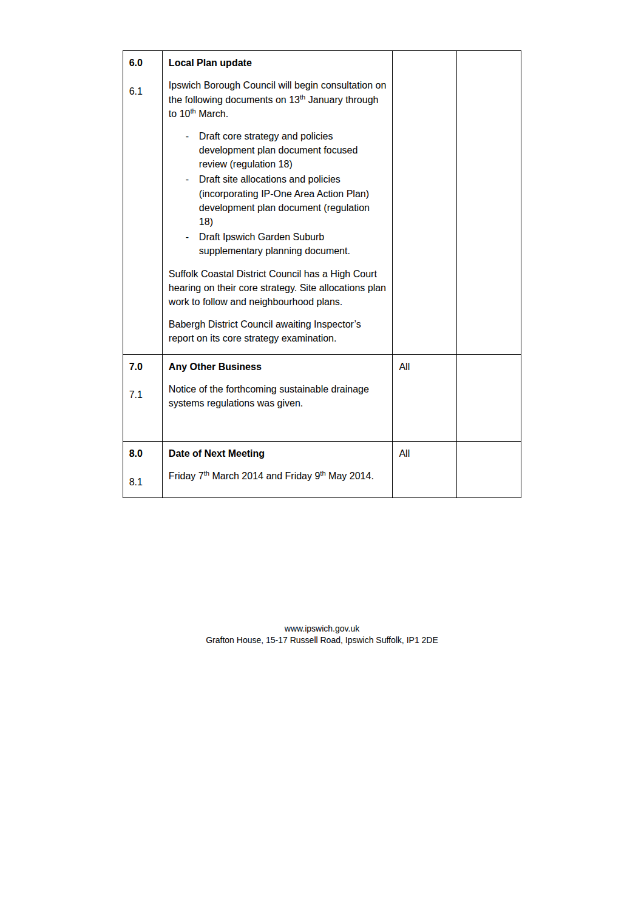| 6.0 6.1 | Local Plan update Ipswich Borough Council will begin consultation on the following documents on 13 th January through to 10 th March. Draft core strategy and policies development plan document focused review (regulation 18) Draft site allocations and policies (incorporating IP-One Area Action Plan) development plan document (regulation 18) Draft Ipswich Garden Suburb supplementary planning document. Suffolk Coastal District Council has a High Court hearing on their core strategy. Site allocations plan work to follow and neighbourhood plans. Babergh District Council awaiting Inspector’s report on its core strategy examination. | | |
| 7.0 7.1 | Any Other Business Notice of the forthcoming sustainable drainage systems regulations was given. | All | |
| 8.0 8.1 | Date of Next Meeting Friday 7 th March 2014 and Friday 9 th May 2014. | All | |
www.ipswich.gov.uk
Grafton House, 15-17 Russell Road, Ipswich Suffolk, IP1 2DE